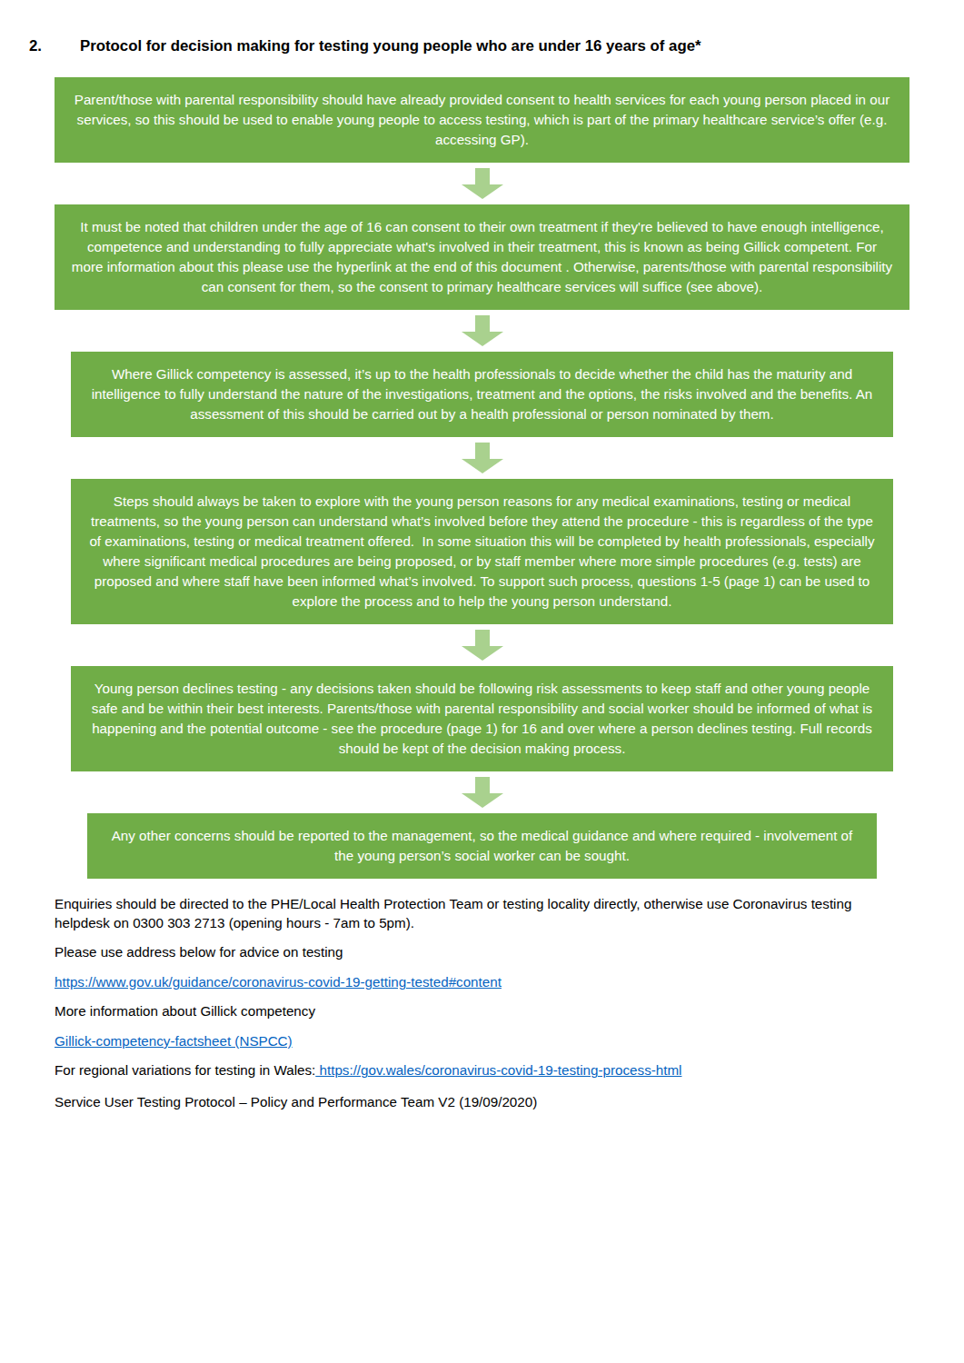2. Protocol for decision making for testing young people who are under 16 years of age*
Parent/those with parental responsibility should have already provided consent to health services for each young person placed in our services, so this should be used to enable young people to access testing, which is part of the primary healthcare service’s offer (e.g. accessing GP).
It must be noted that children under the age of 16 can consent to their own treatment if they're believed to have enough intelligence, competence and understanding to fully appreciate what's involved in their treatment, this is known as being Gillick competent. For more information about this please use the hyperlink at the end of this document . Otherwise, parents/those with parental responsibility can consent for them, so the consent to primary healthcare services will suffice (see above).
Where Gillick competency is assessed, it’s up to the health professionals to decide whether the child has the maturity and intelligence to fully understand the nature of the investigations, treatment and the options, the risks involved and the benefits. An assessment of this should be carried out by a health professional or person nominated by them.
Steps should always be taken to explore with the young person reasons for any medical examinations, testing or medical treatments, so the young person can understand what’s involved before they attend the procedure - this is regardless of the type of examinations, testing or medical treatment offered. In some situation this will be completed by health professionals, especially where significant medical procedures are being proposed, or by staff member where more simple procedures (e.g. tests) are proposed and where staff have been informed what’s involved. To support such process, questions 1-5 (page 1) can be used to explore the process and to help the young person understand.
Young person declines testing - any decisions taken should be following risk assessments to keep staff and other young people safe and be within their best interests. Parents/those with parental responsibility and social worker should be informed of what is happening and the potential outcome - see the procedure (page 1) for 16 and over where a person declines testing. Full records should be kept of the decision making process.
Any other concerns should be reported to the management, so the medical guidance and where required - involvement of the young person’s social worker can be sought.
Enquiries should be directed to the PHE/Local Health Protection Team or testing locality directly, otherwise use Coronavirus testing helpdesk on 0300 303 2713 (opening hours - 7am to 5pm).
Please use address below for advice on testing
https://www.gov.uk/guidance/coronavirus-covid-19-getting-tested#content
More information about Gillick competency
Gillick-competency-factsheet (NSPCC)
For regional variations for testing in Wales: https://gov.wales/coronavirus-covid-19-testing-process-html
Service User Testing Protocol – Policy and Performance Team V2 (19/09/2020)